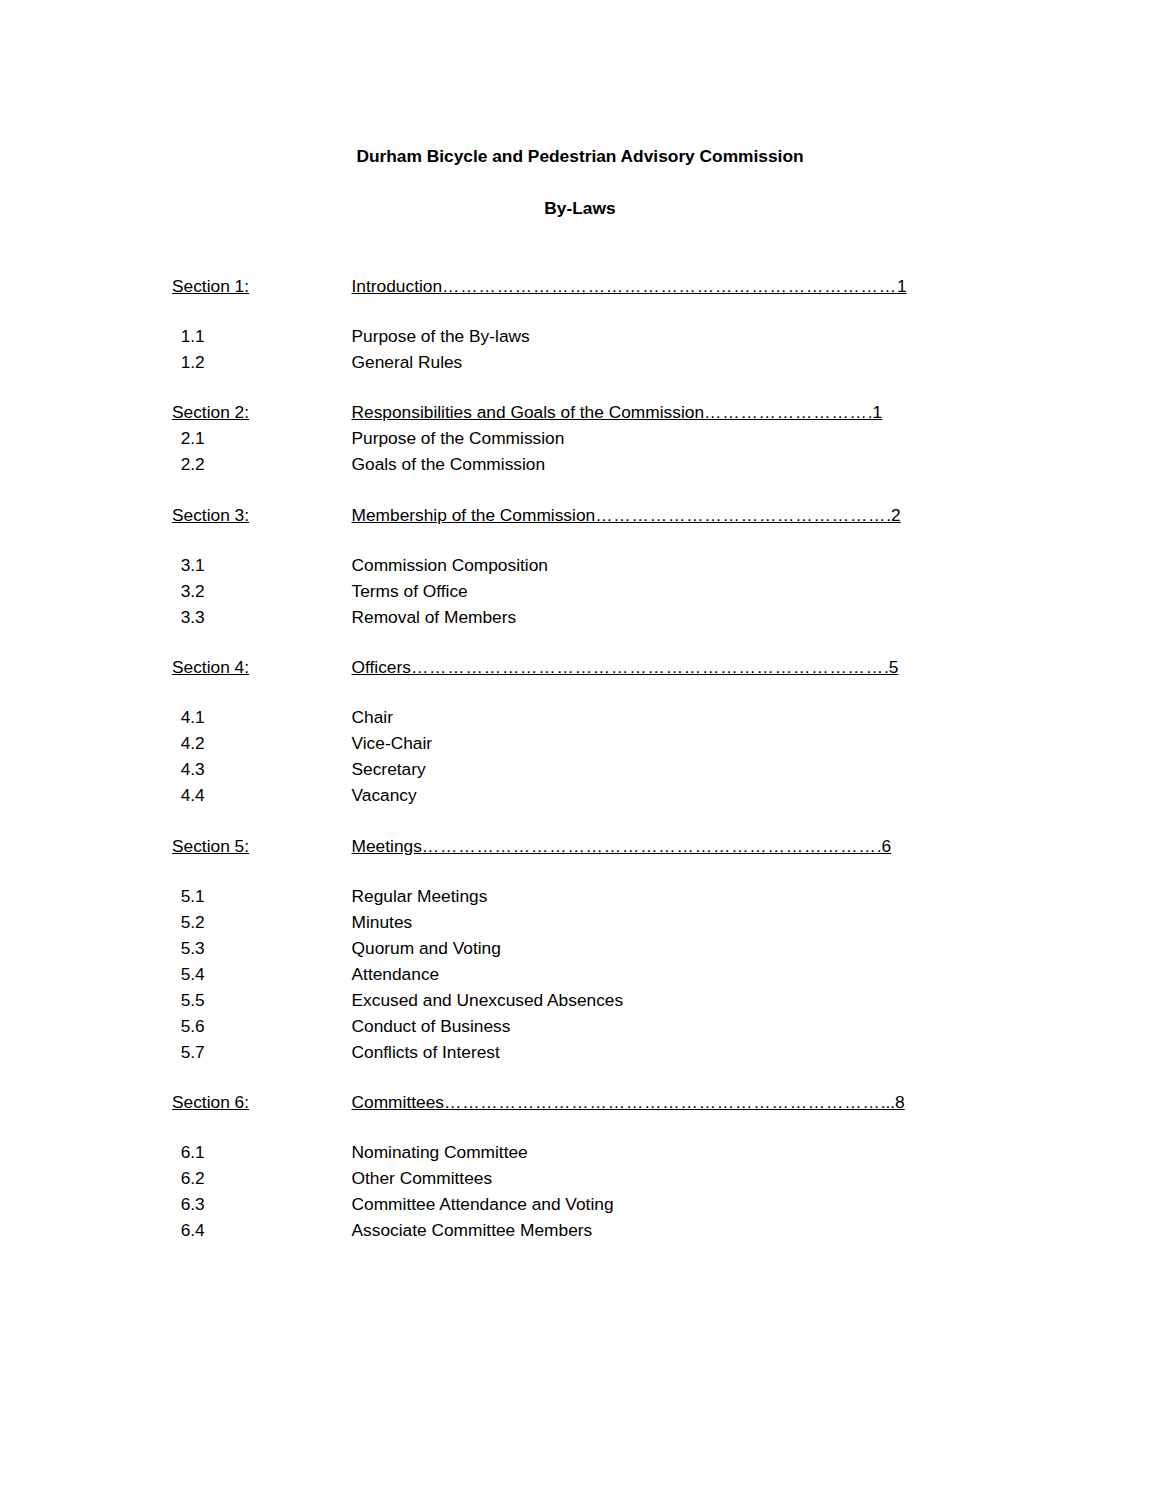Durham Bicycle and Pedestrian Advisory Commission
By-Laws
| Section 1: | Introduction ………………………………………………………………… 1 |
| 1.1 | Purpose of the By-laws |
| 1.2 | General Rules |
| Section 2: | Responsibilities and Goals of the Commission ……………………… .1 |
| 2.1 | Purpose of the Commission |
| 2.2 | Goals of the Commission |
| Section 3: | Membership of the Commission ………………………………………… .2 |
| 3.1 | Commission Composition |
| 3.2 | Terms of Office |
| 3.3 | Removal of Members |
| Section 4: | Officers …………………………………………………………………… .5 |
| 4.1 | Chair |
| 4.2 | Vice-Chair |
| 4.3 | Secretary |
| 4.4 | Vacancy |
| Section 5: | Meetings ………………………………………………………………… .6 |
| 5.1 | Regular Meetings |
| 5.2 | Minutes |
| 5.3 | Quorum and Voting |
| 5.4 | Attendance |
| 5.5 | Excused and Unexcused Absences |
| 5.6 | Conduct of Business |
| 5.7 | Conflicts of Interest |
| Section 6: | Committees ……………………………………………………………… ...8 |
| 6.1 | Nominating Committee |
| 6.2 | Other Committees |
| 6.3 | Committee Attendance and Voting |
| 6.4 | Associate Committee Members |